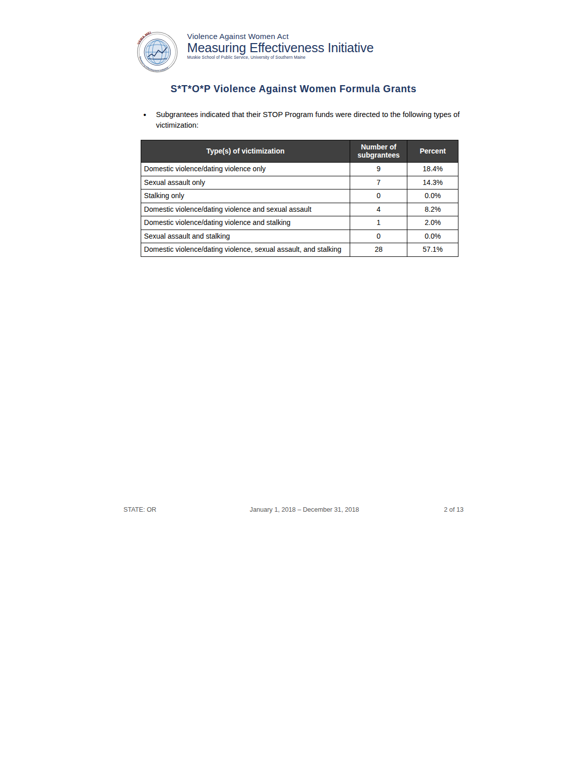VAWA MEI Measuring Effectiveness Initiative
Violence Against Women Act
Measuring Effectiveness Initiative
Muskie School of Public Service, University of Southern Maine
S*T*O*P Violence Against Women Formula Grants
Subgrantees indicated that their STOP Program funds were directed to the following types of victimization:
| Type(s) of victimization | Number of subgrantees | Percent |
| --- | --- | --- |
| Domestic violence/dating violence only | 9 | 18.4% |
| Sexual assault only | 7 | 14.3% |
| Stalking only | 0 | 0.0% |
| Domestic violence/dating violence and sexual assault | 4 | 8.2% |
| Domestic violence/dating violence and stalking | 1 | 2.0% |
| Sexual assault and stalking | 0 | 0.0% |
| Domestic violence/dating violence, sexual assault, and stalking | 28 | 57.1% |
STATE: OR
January 1, 2018 – December 31, 2018
2 of 13